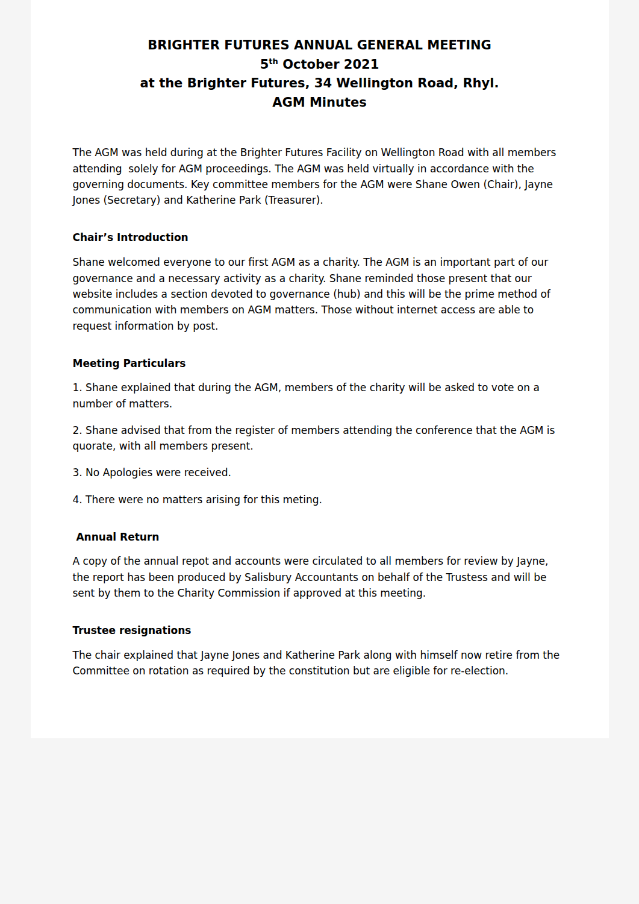BRIGHTER FUTURES ANNUAL GENERAL MEETING 5th October 2021 at the Brighter Futures, 34 Wellington Road, Rhyl. AGM Minutes
The AGM was held during at the Brighter Futures Facility on Wellington Road with all members attending solely for AGM proceedings. The AGM was held virtually in accordance with the governing documents. Key committee members for the AGM were Shane Owen (Chair), Jayne Jones (Secretary) and Katherine Park (Treasurer).
Chair’s Introduction
Shane welcomed everyone to our first AGM as a charity. The AGM is an important part of our governance and a necessary activity as a charity. Shane reminded those present that our website includes a section devoted to governance (hub) and this will be the prime method of communication with members on AGM matters. Those without internet access are able to request information by post.
Meeting Particulars
1. Shane explained that during the AGM, members of the charity will be asked to vote on a number of matters.
2. Shane advised that from the register of members attending the conference that the AGM is quorate, with all members present.
3. No Apologies were received.
4. There were no matters arising for this meting.
Annual Return
A copy of the annual repot and accounts were circulated to all members for review by Jayne, the report has been produced by Salisbury Accountants on behalf of the Trustess and will be sent by them to the Charity Commission if approved at this meeting.
Trustee resignations
The chair explained that Jayne Jones and Katherine Park along with himself now retire from the Committee on rotation as required by the constitution but are eligible for re-election.